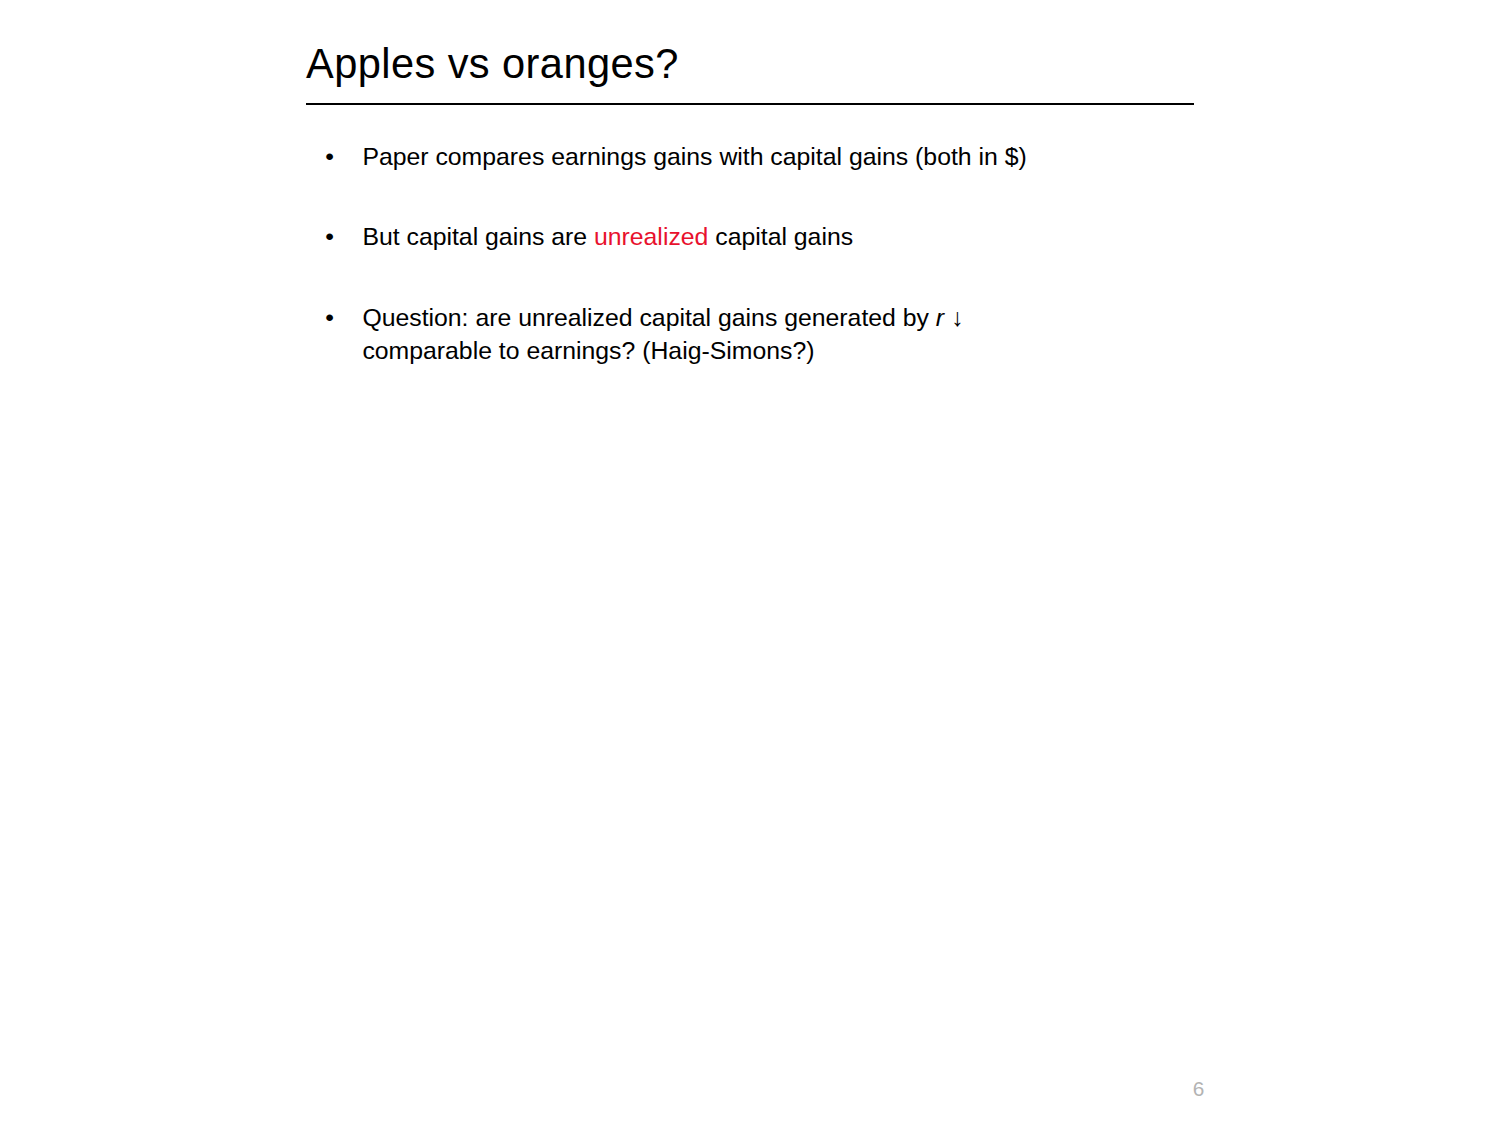Apples vs oranges?
Paper compares earnings gains with capital gains (both in $)
But capital gains are unrealized capital gains
Question: are unrealized capital gains generated by r ↓ comparable to earnings? (Haig-Simons?)
6